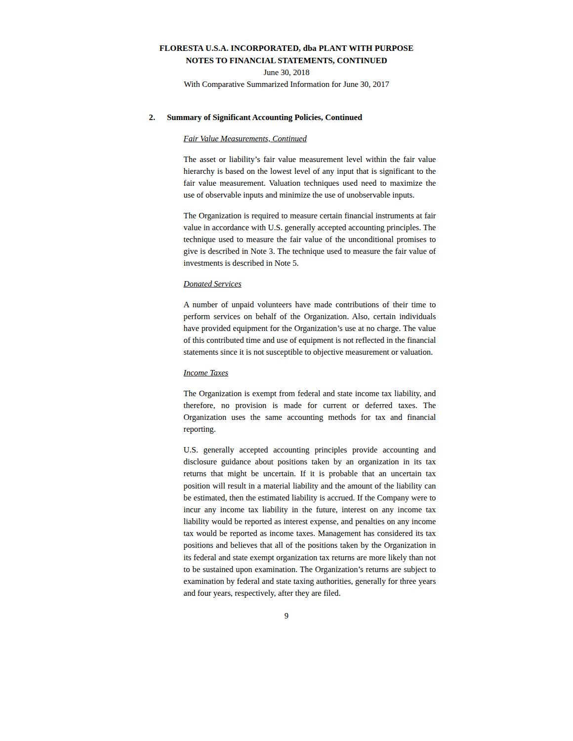FLORESTA U.S.A. INCORPORATED, dba PLANT WITH PURPOSE
NOTES TO FINANCIAL STATEMENTS, CONTINUED
June 30, 2018
With Comparative Summarized Information for June 30, 2017
2.
Summary of Significant Accounting Policies, Continued
Fair Value Measurements, Continued
The asset or liability’s fair value measurement level within the fair value hierarchy is based on the lowest level of any input that is significant to the fair value measurement. Valuation techniques used need to maximize the use of observable inputs and minimize the use of unobservable inputs.
The Organization is required to measure certain financial instruments at fair value in accordance with U.S. generally accepted accounting principles. The technique used to measure the fair value of the unconditional promises to give is described in Note 3. The technique used to measure the fair value of investments is described in Note 5.
Donated Services
A number of unpaid volunteers have made contributions of their time to perform services on behalf of the Organization. Also, certain individuals have provided equipment for the Organization’s use at no charge. The value of this contributed time and use of equipment is not reflected in the financial statements since it is not susceptible to objective measurement or valuation.
Income Taxes
The Organization is exempt from federal and state income tax liability, and therefore, no provision is made for current or deferred taxes. The Organization uses the same accounting methods for tax and financial reporting.
U.S. generally accepted accounting principles provide accounting and disclosure guidance about positions taken by an organization in its tax returns that might be uncertain. If it is probable that an uncertain tax position will result in a material liability and the amount of the liability can be estimated, then the estimated liability is accrued. If the Company were to incur any income tax liability in the future, interest on any income tax liability would be reported as interest expense, and penalties on any income tax would be reported as income taxes. Management has considered its tax positions and believes that all of the positions taken by the Organization in its federal and state exempt organization tax returns are more likely than not to be sustained upon examination. The Organization’s returns are subject to examination by federal and state taxing authorities, generally for three years and four years, respectively, after they are filed.
9